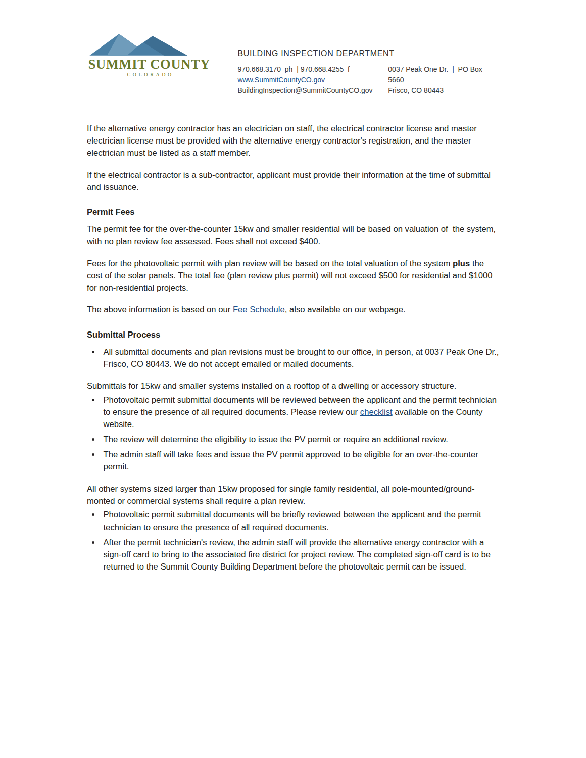SUMMIT COUNTY COLORADO
BUILDING INSPECTION DEPARTMENT
970.668.3170 ph | 970.668.4255 f
www.SummitCountyCO.gov
BuildingInspection@SummitCountyCO.gov
0037 Peak One Dr. | PO Box 5660
Frisco, CO 80443
If the alternative energy contractor has an electrician on staff, the electrical contractor license and master electrician license must be provided with the alternative energy contractor's registration, and the master electrician must be listed as a staff member.
If the electrical contractor is a sub-contractor, applicant must provide their information at the time of submittal and issuance.
Permit Fees
The permit fee for the over-the-counter 15kw and smaller residential will be based on valuation of the system, with no plan review fee assessed. Fees shall not exceed $400.
Fees for the photovoltaic permit with plan review will be based on the total valuation of the system plus the cost of the solar panels. The total fee (plan review plus permit) will not exceed $500 for residential and $1000 for non-residential projects.
The above information is based on our Fee Schedule, also available on our webpage.
Submittal Process
All submittal documents and plan revisions must be brought to our office, in person, at 0037 Peak One Dr., Frisco, CO 80443. We do not accept emailed or mailed documents.
Submittals for 15kw and smaller systems installed on a rooftop of a dwelling or accessory structure.
Photovoltaic permit submittal documents will be reviewed between the applicant and the permit technician to ensure the presence of all required documents. Please review our checklist available on the County website.
The review will determine the eligibility to issue the PV permit or require an additional review.
The admin staff will take fees and issue the PV permit approved to be eligible for an over-the-counter permit.
All other systems sized larger than 15kw proposed for single family residential, all pole-mounted/ground-monted or commercial systems shall require a plan review.
Photovoltaic permit submittal documents will be briefly reviewed between the applicant and the permit technician to ensure the presence of all required documents.
After the permit technician's review, the admin staff will provide the alternative energy contractor with a sign-off card to bring to the associated fire district for project review. The completed sign-off card is to be returned to the Summit County Building Department before the photovoltaic permit can be issued.